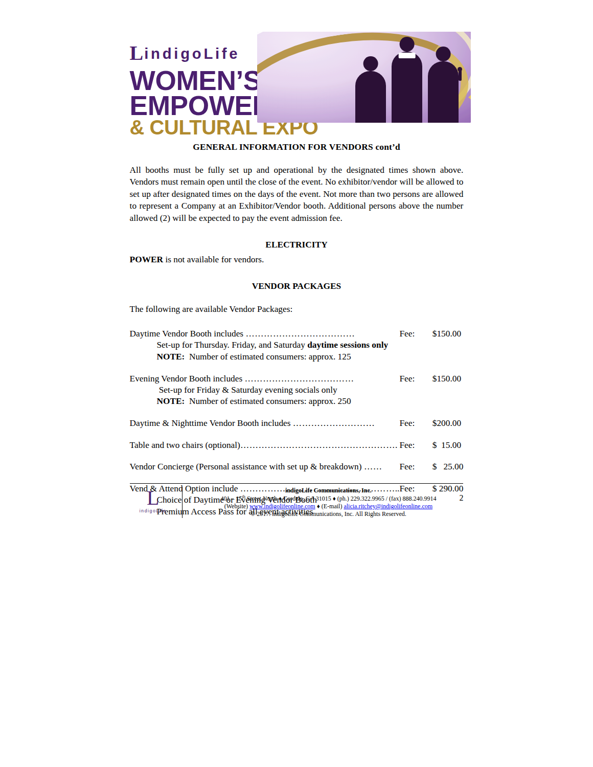LindigoLife
WOMEN’S
EMPOWERMENT
& CULTURAL EXPO
GENERAL INFORMATION FOR VENDORS cont’d
All booths must be fully set up and operational by the designated times shown above. Vendors must remain open until the close of the event. No exhibitor/vendor will be allowed to set up after designated times on the days of the event. Not more than two persons are allowed to represent a Company at an Exhibitor/Vendor booth. Additional persons above the number allowed (2) will be expected to pay the event admission fee.
ELECTRICITY
POWER is not available for vendors.
VENDOR PACKAGES
The following are available Vendor Packages:
| Daytime Vendor Booth includes ……………………………… | Fee: | $150.00 |
| Set-up for Thursday. Friday, and Saturday daytime sessions only NOTE: Number of estimated consumers: approx. 125 |
| Evening Vendor Booth includes ……………………………… | Fee: | $150.00 |
| Set-up for Friday & Saturday evening socials only NOTE: Number of estimated consumers: approx. 250 |
| Daytime & Nighttime Vendor Booth includes ……………………… | Fee: | $200.00 |
| Table and two chairs (optional) …………………………………………… . | Fee: | $ 15.00 |
| Vendor Concierge (Personal assistance with set up & breakdown) …… | Fee: | $ 25.00 |
| Vend & Attend Option include …………………………………………… .. | Fee: | $ 290.00 |
| Choice of Daytime or Evening Vendor Booth Premium Access Pass for all event activities |
2
L
indigoLife
indigoLife Communications, Inc.
401 – 15th Street North ♦ Cordele, GA 31015 ♦ (ph.) 229.322.9965 / (fax) 888.240.9914
(Website) www.indigolifeonline.com ♦ (E-mail) alicia.ritchey@indigolifeonline.com
© 2017. indigoLife Communications, Inc. All Rights Reserved.